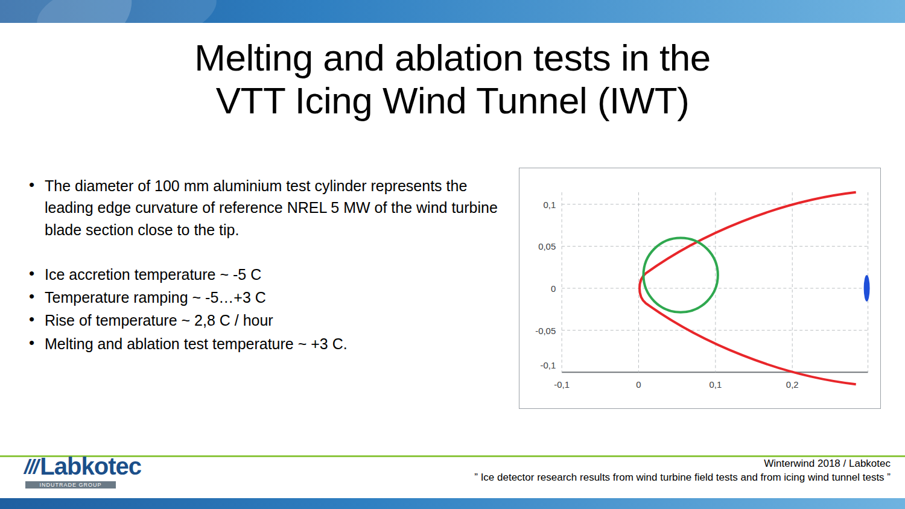Melting and ablation tests in the
VTT Icing Wind Tunnel (IWT)
The diameter of 100 mm aluminium test cylinder represents the leading edge curvature of reference NREL 5 MW of the wind turbine blade section close to the tip.
Ice accretion temperature ~ -5 C
Temperature ramping ~ -5…+3 C
Rise of temperature ~ 2,8 C / hour
Melting and ablation test temperature ~ +3 C.
0,1 0,05 0 -0,05 -0,1 -0,1 0 0,1 0,2
///Labkotec INDUTRADE GROUP
Winterwind 2018 / Labkotec
” Ice detector research results from wind turbine field tests and from icing wind tunnel tests ”